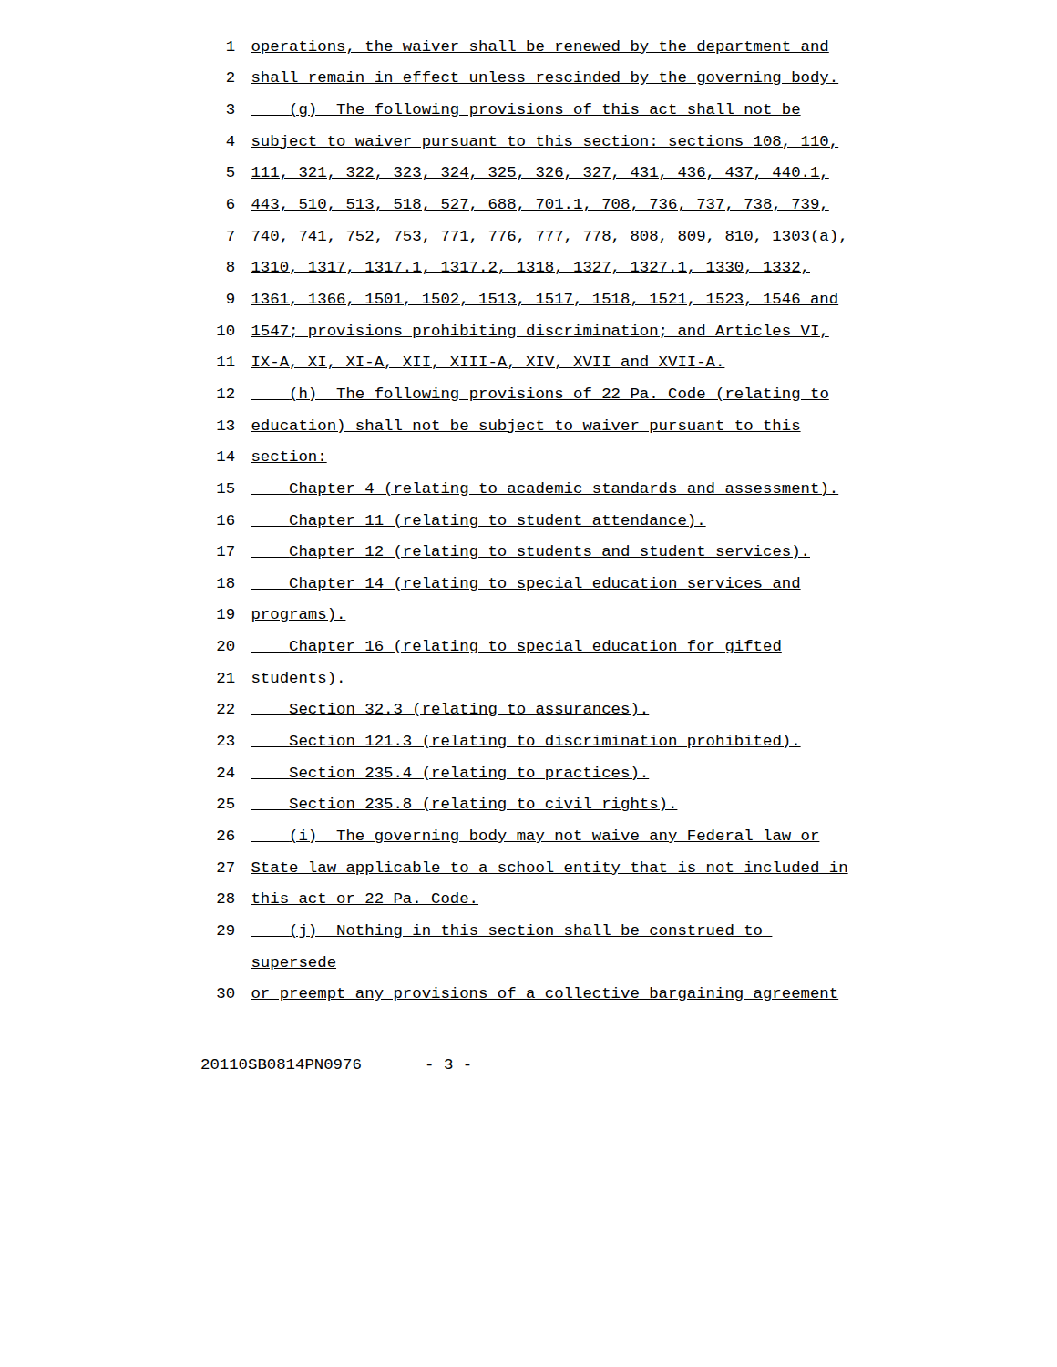operations, the waiver shall be renewed by the department and
shall remain in effect unless rescinded by the governing body.
(g) The following provisions of this act shall not be
subject to waiver pursuant to this section: sections 108, 110,
111, 321, 322, 323, 324, 325, 326, 327, 431, 436, 437, 440.1,
443, 510, 513, 518, 527, 688, 701.1, 708, 736, 737, 738, 739,
740, 741, 752, 753, 771, 776, 777, 778, 808, 809, 810, 1303(a),
1310, 1317, 1317.1, 1317.2, 1318, 1327, 1327.1, 1330, 1332,
1361, 1366, 1501, 1502, 1513, 1517, 1518, 1521, 1523, 1546 and
1547; provisions prohibiting discrimination; and Articles VI,
IX-A, XI, XI-A, XII, XIII-A, XIV, XVII and XVII-A.
(h) The following provisions of 22 Pa. Code (relating to
education) shall not be subject to waiver pursuant to this
section:
Chapter 4 (relating to academic standards and assessment).
Chapter 11 (relating to student attendance).
Chapter 12 (relating to students and student services).
Chapter 14 (relating to special education services and
programs).
Chapter 16 (relating to special education for gifted
students).
Section 32.3 (relating to assurances).
Section 121.3 (relating to discrimination prohibited).
Section 235.4 (relating to practices).
Section 235.8 (relating to civil rights).
(i) The governing body may not waive any Federal law or
State law applicable to a school entity that is not included in
this act or 22 Pa. Code.
(j) Nothing in this section shall be construed to supersede
or preempt any provisions of a collective bargaining agreement
20110SB0814PN0976- 3 -